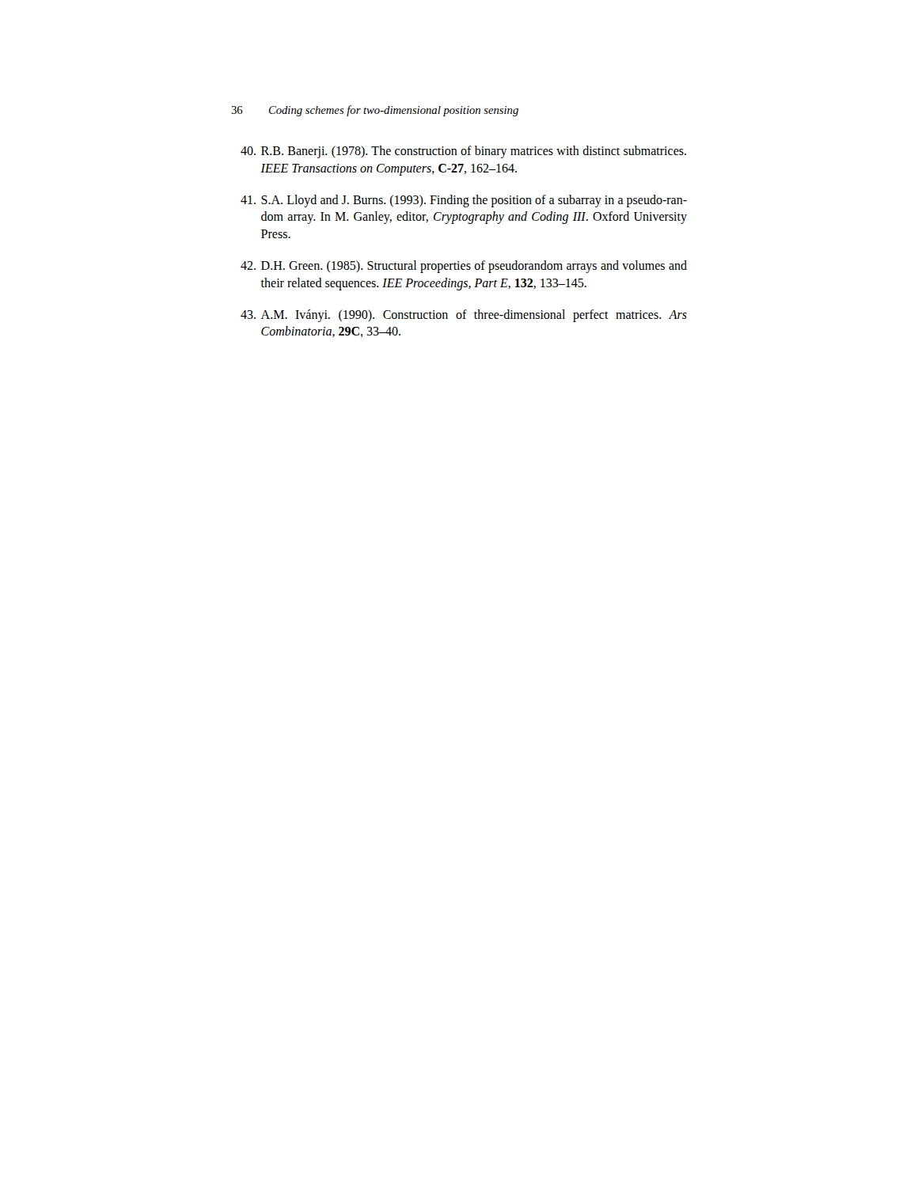36 Coding schemes for two-dimensional position sensing
40. R.B. Banerji. (1978). The construction of binary matrices with distinct submatrices. IEEE Transactions on Computers, C-27, 162–164.
41. S.A. Lloyd and J. Burns. (1993). Finding the position of a subarray in a pseudo-random array. In M. Ganley, editor, Cryptography and Coding III. Oxford University Press.
42. D.H. Green. (1985). Structural properties of pseudorandom arrays and volumes and their related sequences. IEE Proceedings, Part E, 132, 133–145.
43. A.M. Iványi. (1990). Construction of three-dimensional perfect matrices. Ars Combinatoria, 29C, 33–40.